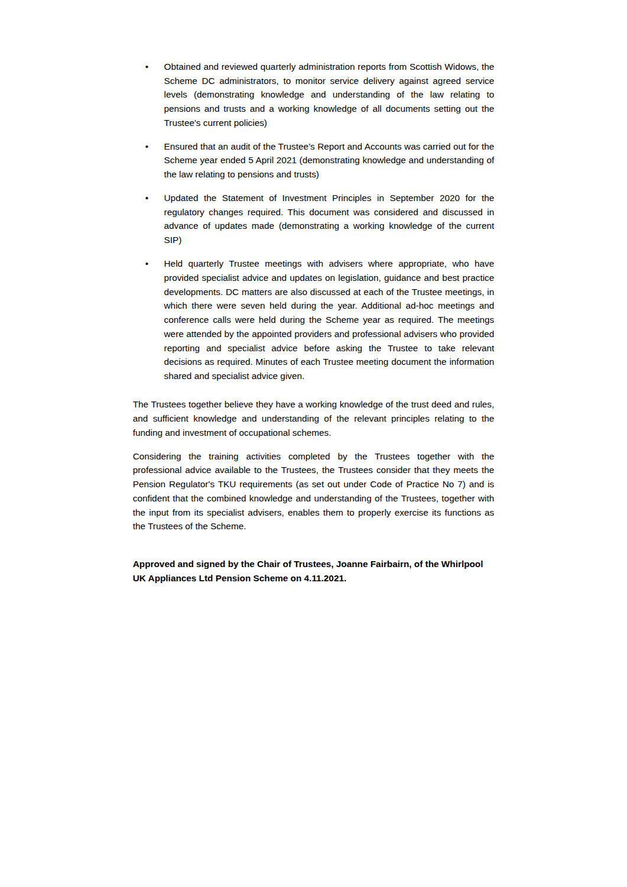Obtained and reviewed quarterly administration reports from Scottish Widows, the Scheme DC administrators, to monitor service delivery against agreed service levels (demonstrating knowledge and understanding of the law relating to pensions and trusts and a working knowledge of all documents setting out the Trustee's current policies)
Ensured that an audit of the Trustee’s Report and Accounts was carried out for the Scheme year ended 5 April 2021 (demonstrating knowledge and understanding of the law relating to pensions and trusts)
Updated the Statement of Investment Principles in September 2020 for the regulatory changes required. This document was considered and discussed in advance of updates made (demonstrating a working knowledge of the current SIP)
Held quarterly Trustee meetings with advisers where appropriate, who have provided specialist advice and updates on legislation, guidance and best practice developments. DC matters are also discussed at each of the Trustee meetings, in which there were seven held during the year. Additional ad-hoc meetings and conference calls were held during the Scheme year as required. The meetings were attended by the appointed providers and professional advisers who provided reporting and specialist advice before asking the Trustee to take relevant decisions as required. Minutes of each Trustee meeting document the information shared and specialist advice given.
The Trustees together believe they have a working knowledge of the trust deed and rules, and sufficient knowledge and understanding of the relevant principles relating to the funding and investment of occupational schemes.
Considering the training activities completed by the Trustees together with the professional advice available to the Trustees, the Trustees consider that they meets the Pension Regulator's TKU requirements (as set out under Code of Practice No 7) and is confident that the combined knowledge and understanding of the Trustees, together with the input from its specialist advisers, enables them to properly exercise its functions as the Trustees of the Scheme.
Approved and signed by the Chair of Trustees, Joanne Fairbairn, of the Whirlpool UK Appliances Ltd Pension Scheme on 4.11.2021.